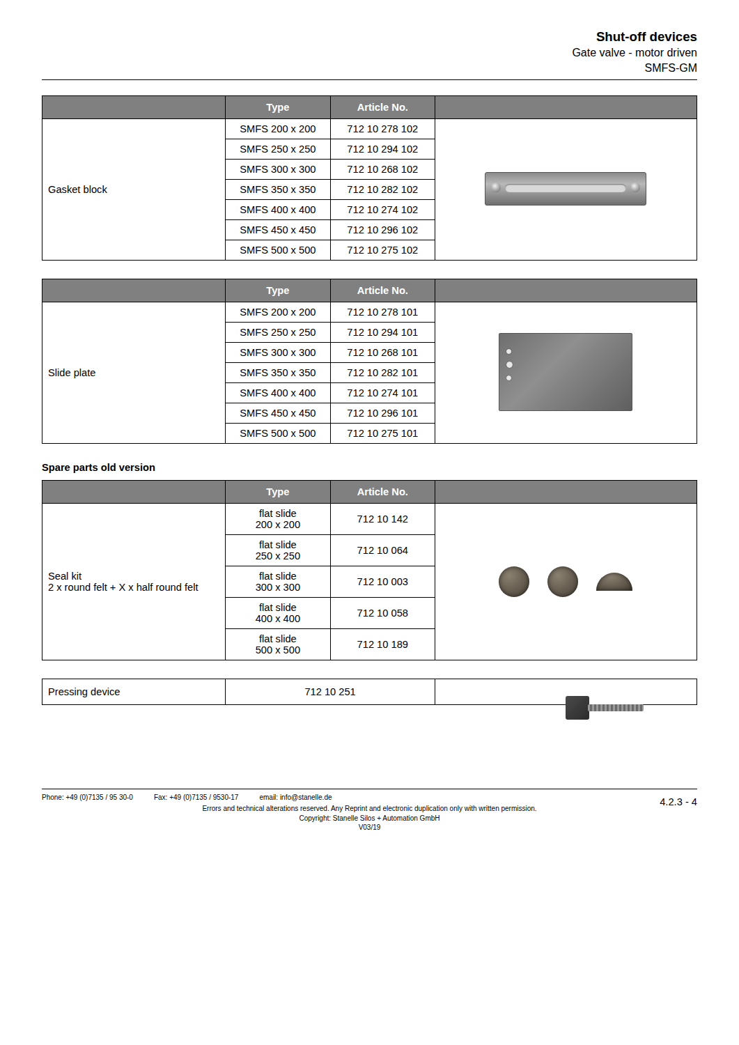Shut-off devices
Gate valve - motor driven
SMFS-GM
| | Type | Article No. | |
| --- | --- | --- | --- |
| Gasket block | SMFS 200 x 200 | 712 10 278 102 | |
| SMFS 250 x 250 | 712 10 294 102 |
| SMFS 300 x 300 | 712 10 268 102 |
| SMFS 350 x 350 | 712 10 282 102 |
| SMFS 400 x 400 | 712 10 274 102 |
| SMFS 450 x 450 | 712 10 296 102 |
| SMFS 500 x 500 | 712 10 275 102 |
| | Type | Article No. | |
| --- | --- | --- | --- |
| Slide plate | SMFS 200 x 200 | 712 10 278 101 | |
| SMFS 250 x 250 | 712 10 294 101 |
| SMFS 300 x 300 | 712 10 268 101 |
| SMFS 350 x 350 | 712 10 282 101 |
| SMFS 400 x 400 | 712 10 274 101 |
| SMFS 450 x 450 | 712 10 296 101 |
| SMFS 500 x 500 | 712 10 275 101 |
Spare parts old version
| | Type | Article No. | |
| --- | --- | --- | --- |
| Seal kit 2 x round felt + X x half round felt | flat slide 200 x 200 | 712 10 142 | |
| flat slide 250 x 250 | 712 10 064 |
| flat slide 300 x 300 | 712 10 003 |
| flat slide 400 x 400 | 712 10 058 |
| flat slide 500 x 500 | 712 10 189 |
| Pressing device | 712 10 251 | |
Phone: +49 (0)7135 / 95 30-0 Fax: +49 (0)7135 / 9530-17 email: info@stanelle.de
Errors and technical alterations reserved. Any Reprint and electronic duplication only with written permission.
Copyright: Stanelle Silos + Automation GmbH
V03/19
4.2.3 - 4